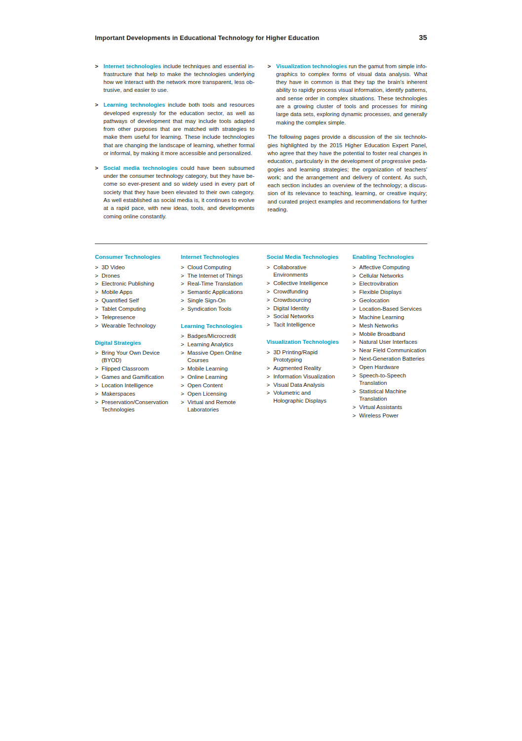Important Developments in Educational Technology for Higher Education 35
Internet technologies include techniques and essential infrastructure that help to make the technologies underlying how we interact with the network more transparent, less obtrusive, and easier to use.
Learning technologies include both tools and resources developed expressly for the education sector, as well as pathways of development that may include tools adapted from other purposes that are matched with strategies to make them useful for learning. These include technologies that are changing the landscape of learning, whether formal or informal, by making it more accessible and personalized.
Social media technologies could have been subsumed under the consumer technology category, but they have become so ever-present and so widely used in every part of society that they have been elevated to their own category. As well established as social media is, it continues to evolve at a rapid pace, with new ideas, tools, and developments coming online constantly.
Visualization technologies run the gamut from simple infographics to complex forms of visual data analysis. What they have in common is that they tap the brain's inherent ability to rapidly process visual information, identify patterns, and sense order in complex situations. These technologies are a growing cluster of tools and processes for mining large data sets, exploring dynamic processes, and generally making the complex simple.
The following pages provide a discussion of the six technologies highlighted by the 2015 Higher Education Expert Panel, who agree that they have the potential to foster real changes in education, particularly in the development of progressive pedagogies and learning strategies; the organization of teachers' work; and the arrangement and delivery of content. As such, each section includes an overview of the technology; a discussion of its relevance to teaching, learning, or creative inquiry; and curated project examples and recommendations for further reading.
Consumer Technologies
3D Video
Drones
Electronic Publishing
Mobile Apps
Quantified Self
Tablet Computing
Telepresence
Wearable Technology
Digital Strategies
Bring Your Own Device (BYOD)
Flipped Classroom
Games and Gamification
Location Intelligence
Makerspaces
Preservation/Conservation Technologies
Internet Technologies
Cloud Computing
The Internet of Things
Real-Time Translation
Semantic Applications
Single Sign-On
Syndication Tools
Learning Technologies
Badges/Microcredit
Learning Analytics
Massive Open Online Courses
Mobile Learning
Online Learning
Open Content
Open Licensing
Virtual and Remote Laboratories
Social Media Technologies
Collaborative Environments
Collective Intelligence
Crowdfunding
Crowdsourcing
Digital Identity
Social Networks
Tacit Intelligence
Visualization Technologies
3D Printing/Rapid Prototyping
Augmented Reality
Information Visualization
Visual Data Analysis
Volumetric and Holographic Displays
Enabling Technologies
Affective Computing
Cellular Networks
Electrovibration
Flexible Displays
Geolocation
Location-Based Services
Machine Learning
Mesh Networks
Mobile Broadband
Natural User Interfaces
Near Field Communication
Next-Generation Batteries
Open Hardware
Speech-to-Speech Translation
Statistical Machine Translation
Virtual Assistants
Wireless Power